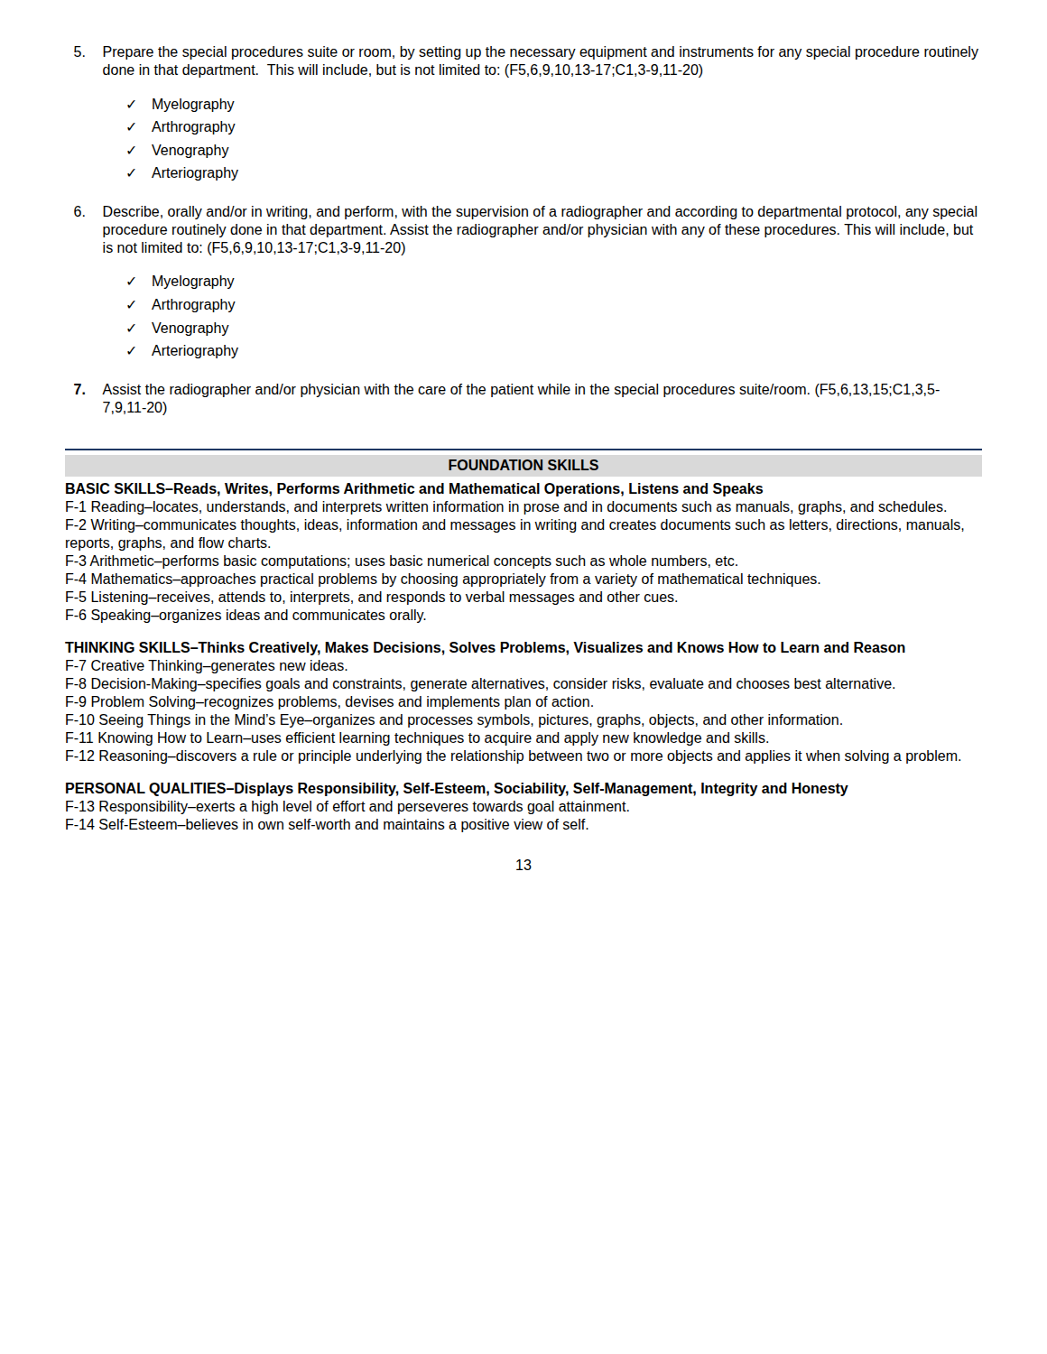Prepare the special procedures suite or room, by setting up the necessary equipment and instruments for any special procedure routinely done in that department. This will include, but is not limited to: (F5,6,9,10,13-17;C1,3-9,11-20)
Myelography
Arthrography
Venography
Arteriography
Describe, orally and/or in writing, and perform, with the supervision of a radiographer and according to departmental protocol, any special procedure routinely done in that department. Assist the radiographer and/or physician with any of these procedures. This will include, but is not limited to: (F5,6,9,10,13-17;C1,3-9,11-20)
Myelography
Arthrography
Venography
Arteriography
Assist the radiographer and/or physician with the care of the patient while in the special procedures suite/room. (F5,6,13,15;C1,3,5-7,9,11-20)
FOUNDATION SKILLS
BASIC SKILLS–Reads, Writes, Performs Arithmetic and Mathematical Operations, Listens and Speaks
F-1 Reading–locates, understands, and interprets written information in prose and in documents such as manuals, graphs, and schedules.
F-2 Writing–communicates thoughts, ideas, information and messages in writing and creates documents such as letters, directions, manuals, reports, graphs, and flow charts.
F-3 Arithmetic–performs basic computations; uses basic numerical concepts such as whole numbers, etc.
F-4 Mathematics–approaches practical problems by choosing appropriately from a variety of mathematical techniques.
F-5 Listening–receives, attends to, interprets, and responds to verbal messages and other cues.
F-6 Speaking–organizes ideas and communicates orally.
THINKING SKILLS–Thinks Creatively, Makes Decisions, Solves Problems, Visualizes and Knows How to Learn and Reason
F-7 Creative Thinking–generates new ideas.
F-8 Decision-Making–specifies goals and constraints, generate alternatives, consider risks, evaluate and chooses best alternative.
F-9 Problem Solving–recognizes problems, devises and implements plan of action.
F-10 Seeing Things in the Mind’s Eye–organizes and processes symbols, pictures, graphs, objects, and other information.
F-11 Knowing How to Learn–uses efficient learning techniques to acquire and apply new knowledge and skills.
F-12 Reasoning–discovers a rule or principle underlying the relationship between two or more objects and applies it when solving a problem.
PERSONAL QUALITIES–Displays Responsibility, Self-Esteem, Sociability, Self-Management, Integrity and Honesty
F-13 Responsibility–exerts a high level of effort and perseveres towards goal attainment.
F-14 Self-Esteem–believes in own self-worth and maintains a positive view of self.
13